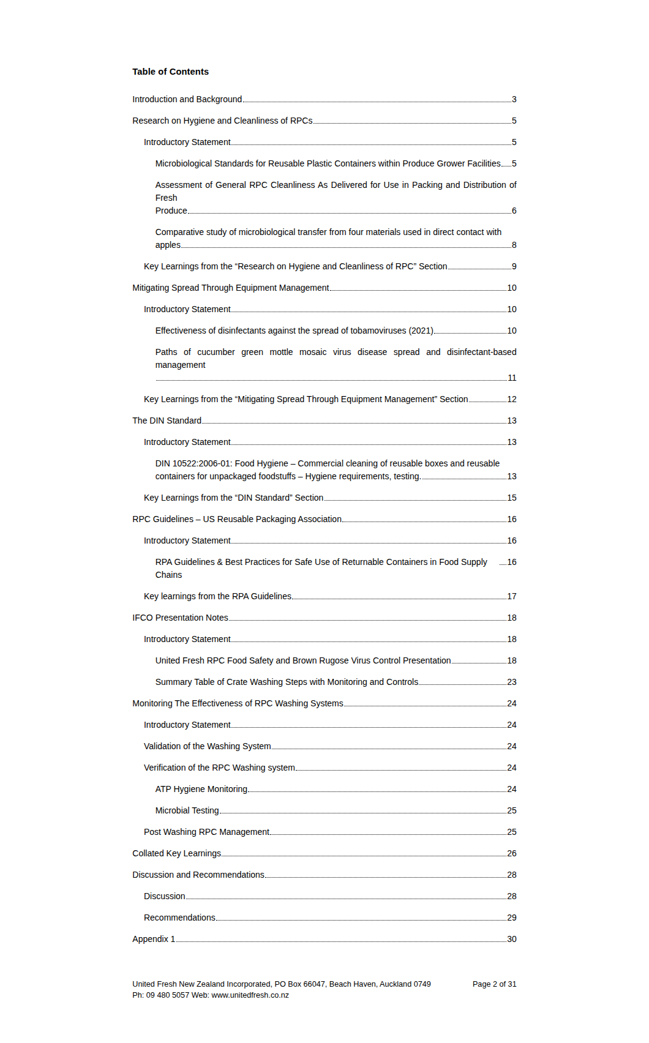Table of Contents
Introduction and Background 3
Research on Hygiene and Cleanliness of RPCs 5
Introductory Statement 5
Microbiological Standards for Reusable Plastic Containers within Produce Grower Facilities 5
Assessment of General RPC Cleanliness As Delivered for Use in Packing and Distribution of Fresh Produce 6
Comparative study of microbiological transfer from four materials used in direct contact with apples 8
Key Learnings from the “Research on Hygiene and Cleanliness of RPC” Section 9
Mitigating Spread Through Equipment Management 10
Introductory Statement 10
Effectiveness of disinfectants against the spread of tobamoviruses (2021) 10
Paths of cucumber green mottle mosaic virus disease spread and disinfectant-based management 11
Key Learnings from the “Mitigating Spread Through Equipment Management” Section 12
The DIN Standard 13
Introductory Statement 13
DIN 10522:2006-01: Food Hygiene – Commercial cleaning of reusable boxes and reusable containers for unpackaged foodstuffs – Hygiene requirements, testing. 13
Key Learnings from the “DIN Standard” Section 15
RPC Guidelines – US Reusable Packaging Association 16
Introductory Statement 16
RPA Guidelines & Best Practices for Safe Use of Returnable Containers in Food Supply Chains 16
Key learnings from the RPA Guidelines 17
IFCO Presentation Notes 18
Introductory Statement 18
United Fresh RPC Food Safety and Brown Rugose Virus Control Presentation 18
Summary Table of Crate Washing Steps with Monitoring and Controls 23
Monitoring The Effectiveness of RPC Washing Systems 24
Introductory Statement 24
Validation of the Washing System 24
Verification of the RPC Washing system 24
ATP Hygiene Monitoring 24
Microbial Testing 25
Post Washing RPC Management 25
Collated Key Learnings 26
Discussion and Recommendations 28
Discussion 28
Recommendations 29
Appendix 1 30
United Fresh New Zealand Incorporated, PO Box 66047, Beach Haven, Auckland 0749
Page 2 of 31
Ph: 09 480 5057 Web: www.unitedfresh.co.nz